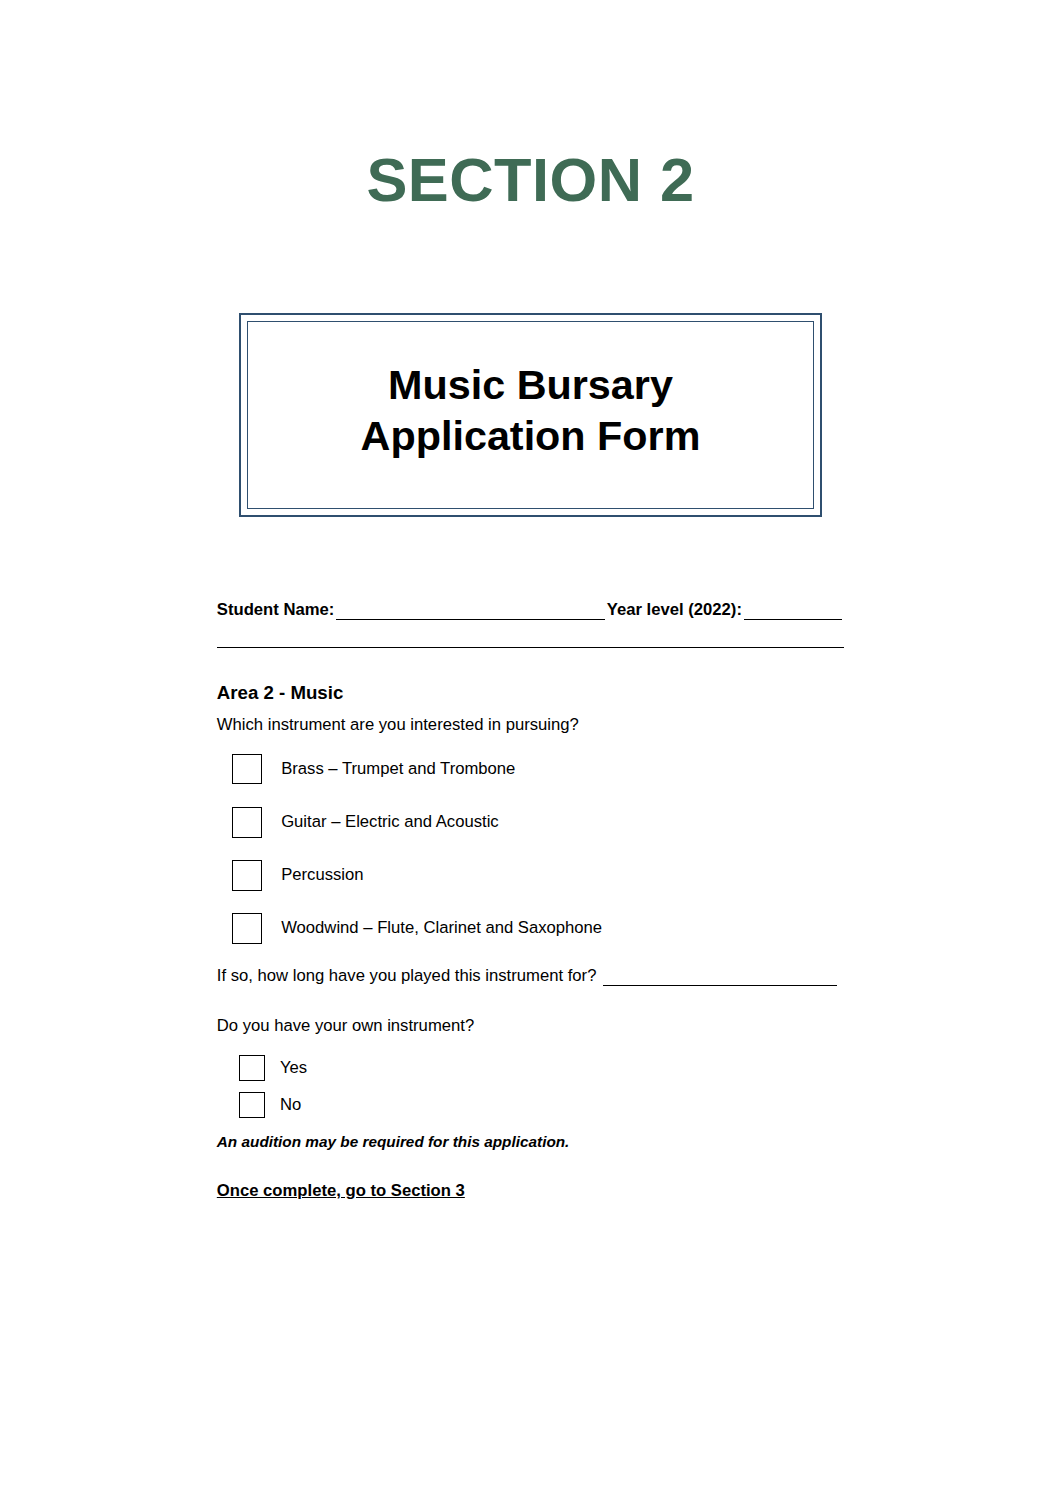SECTION 2
Music Bursary
Application Form
Student Name: Year level (2022):
Area 2 - Music
Which instrument are you interested in pursuing?
Brass – Trumpet and Trombone
Guitar – Electric and Acoustic
Percussion
Woodwind – Flute, Clarinet and Saxophone
If so, how long have you played this instrument for?
Do you have your own instrument?
Yes
No
An audition may be required for this application.
Once complete, go to Section 3